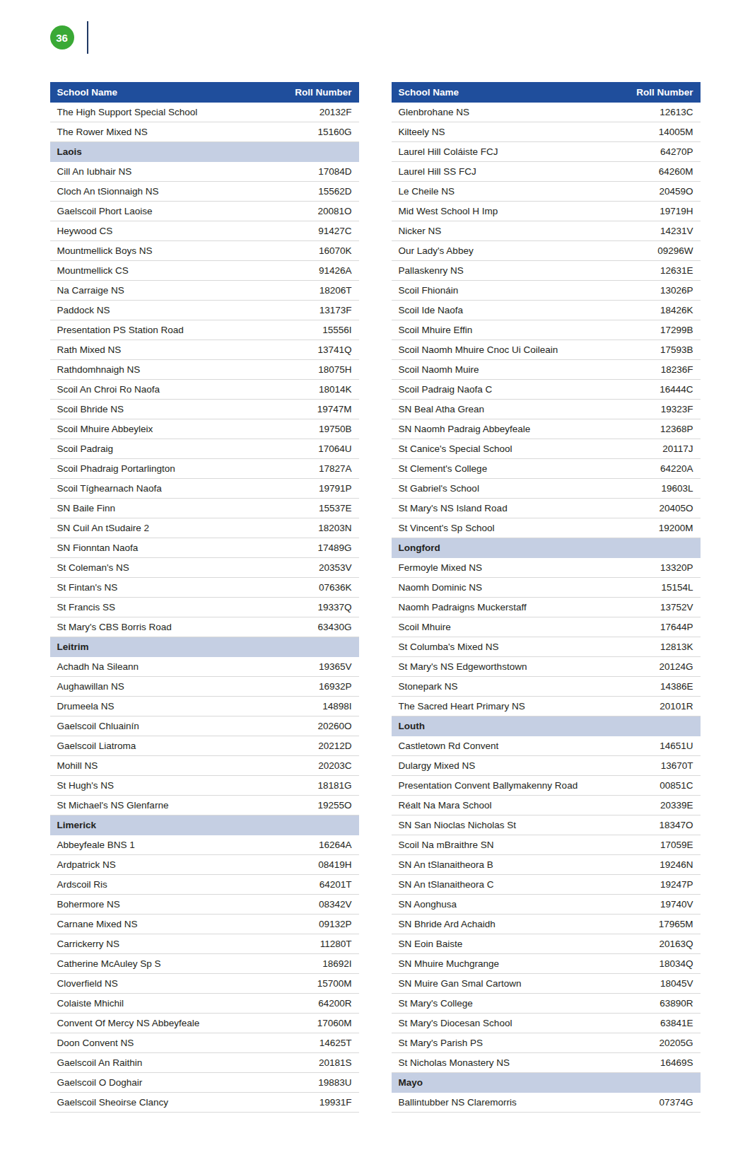36
| School Name | Roll Number |
| --- | --- |
| The High Support Special School | 20132F |
| The Rower Mixed NS | 15160G |
| Laois |
| Cill An Iubhair NS | 17084D |
| Cloch An tSionnaigh NS | 15562D |
| Gaelscoil Phort Laoise | 20081O |
| Heywood CS | 91427C |
| Mountmellick Boys NS | 16070K |
| Mountmellick CS | 91426A |
| Na Carraige NS | 18206T |
| Paddock NS | 13173F |
| Presentation PS Station Road | 15556I |
| Rath Mixed NS | 13741Q |
| Rathdomhnaigh NS | 18075H |
| Scoil An Chroi Ro Naofa | 18014K |
| Scoil Bhride NS | 19747M |
| Scoil Mhuire Abbeyleix | 19750B |
| Scoil Padraig | 17064U |
| Scoil Phadraig Portarlington | 17827A |
| Scoil Tíghearnach Naofa | 19791P |
| SN Baile Finn | 15537E |
| SN Cuil An tSudaire 2 | 18203N |
| SN Fionntan Naofa | 17489G |
| St Coleman's NS | 20353V |
| St Fintan's NS | 07636K |
| St Francis SS | 19337Q |
| St Mary's CBS Borris Road | 63430G |
| Leitrim |
| Achadh Na Sileann | 19365V |
| Aughawillan NS | 16932P |
| Drumeela NS | 14898I |
| Gaelscoil Chluainín | 20260O |
| Gaelscoil Liatroma | 20212D |
| Mohill NS | 20203C |
| St Hugh's NS | 18181G |
| St Michael's NS Glenfarne | 19255O |
| Limerick |
| Abbeyfeale BNS 1 | 16264A |
| Ardpatrick NS | 08419H |
| Ardscoil Ris | 64201T |
| Bohermore NS | 08342V |
| Carnane Mixed NS | 09132P |
| Carrickerry NS | 11280T |
| Catherine McAuley Sp S | 18692I |
| Cloverfield NS | 15700M |
| Colaiste Mhichil | 64200R |
| Convent Of Mercy NS Abbeyfeale | 17060M |
| Doon Convent NS | 14625T |
| Gaelscoil An Raithin | 20181S |
| Gaelscoil O Doghair | 19883U |
| Gaelscoil Sheoirse Clancy | 19931F |
| School Name | Roll Number |
| --- | --- |
| Glenbrohane NS | 12613C |
| Kilteely NS | 14005M |
| Laurel Hill Coláiste FCJ | 64270P |
| Laurel Hill SS FCJ | 64260M |
| Le Cheile NS | 20459O |
| Mid West School H Imp | 19719H |
| Nicker NS | 14231V |
| Our Lady's Abbey | 09296W |
| Pallaskenry NS | 12631E |
| Scoil Fhionáin | 13026P |
| Scoil Ide Naofa | 18426K |
| Scoil Mhuire Effin | 17299B |
| Scoil Naomh Mhuire Cnoc Ui Coileain | 17593B |
| Scoil Naomh Muire | 18236F |
| Scoil Padraig Naofa C | 16444C |
| SN Beal Atha Grean | 19323F |
| SN Naomh Padraig Abbeyfeale | 12368P |
| St Canice's Special School | 20117J |
| St Clement's College | 64220A |
| St Gabriel's School | 19603L |
| St Mary's NS Island Road | 20405O |
| St Vincent's Sp School | 19200M |
| Longford |
| Fermoyle Mixed NS | 13320P |
| Naomh Dominic NS | 15154L |
| Naomh Padraigns Muckerstaff | 13752V |
| Scoil Mhuire | 17644P |
| St Columba's Mixed NS | 12813K |
| St Mary's NS Edgeworthstown | 20124G |
| Stonepark NS | 14386E |
| The Sacred Heart Primary NS | 20101R |
| Louth |
| Castletown Rd Convent | 14651U |
| Dulargy Mixed NS | 13670T |
| Presentation Convent Ballymakenny Road | 00851C |
| Réalt Na Mara School | 20339E |
| SN San Nioclas Nicholas St | 18347O |
| Scoil Na mBraithre SN | 17059E |
| SN An tSlanaitheora B | 19246N |
| SN An tSlanaitheora C | 19247P |
| SN Aonghusa | 19740V |
| SN Bhride Ard Achaidh | 17965M |
| SN Eoin Baiste | 20163Q |
| SN Mhuire Muchgrange | 18034Q |
| SN Muire Gan Smal Cartown | 18045V |
| St Mary's College | 63890R |
| St Mary's Diocesan School | 63841E |
| St Mary's Parish PS | 20205G |
| St Nicholas Monastery NS | 16469S |
| Mayo |
| Ballintubber NS Claremorris | 07374G |